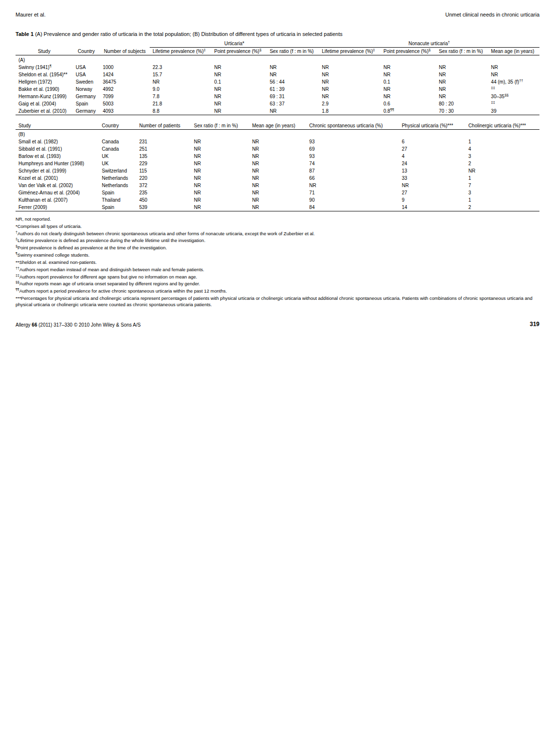Maurer et al.
Unmet clinical needs in chronic urticaria
Table 1 (A) Prevalence and gender ratio of urticaria in the total population; (B) Distribution of different types of urticaria in selected patients
| Study | Country | Number of subjects | Urticaria* | Nonacute urticaria † |
| --- | --- | --- | --- | --- |
| Lifetime prevalence (%) ‡ | Point prevalence (%) § | Sex ratio (f : m in %) | Lifetime prevalence (%) ‡ | Point prevalence (%) § | Sex ratio (f : m in %) | Mean age (in years) |
| (A) |
| Swinny (1941) ¶ | USA | 1000 | 22.3 | NR | NR | NR | NR | NR | NR |
| Sheldon et al. (1954)** | USA | 1424 | 15.7 | NR | NR | NR | NR | NR | NR |
| Hellgren (1972) | Sweden | 36475 | NR | 0.1 | 56 : 44 | NR | 0.1 | NR | 44 (m), 35 (f) †† |
| Bakke et al. (1990) | Norway | 4992 | 9.0 | NR | 61 : 39 | NR | NR | NR | ‡‡ |
| Hermann-Kunz (1999) | Germany | 7099 | 7.8 | NR | 69 : 31 | NR | NR | NR | 30–35 §§ |
| Gaig et al. (2004) | Spain | 5003 | 21.8 | NR | 63 : 37 | 2.9 | 0.6 | 80 : 20 | ‡‡ |
| Zuberbier et al. (2010) | Germany | 4093 | 8.8 | NR | NR | 1.8 | 0.8 ¶¶ | 70 : 30 | 39 |
| Study | Country | Number of patients | Sex ratio (f : m in %) | Mean age (in years) | Chronic spontaneous urticaria (%) | Physical urticaria (%)*** | Cholinergic urticaria (%)*** |
| --- | --- | --- | --- | --- | --- | --- | --- |
| (B) |
| Small et al. (1982) | Canada | 231 | NR | NR | 93 | 6 | 1 |
| Sibbald et al. (1991) | Canada | 251 | NR | NR | 69 | 27 | 4 |
| Barlow et al. (1993) | UK | 135 | NR | NR | 93 | 4 | 3 |
| Humphreys and Hunter (1998) | UK | 229 | NR | NR | 74 | 24 | 2 |
| Schnyder et al. (1999) | Switzerland | 115 | NR | NR | 87 | 13 | NR |
| Kozel et al. (2001) | Netherlands | 220 | NR | NR | 66 | 33 | 1 |
| Van der Valk et al. (2002) | Netherlands | 372 | NR | NR | NR | NR | 7 |
| Giménez-Arnau et al. (2004) | Spain | 235 | NR | NR | 71 | 27 | 3 |
| Kulthanan et al. (2007) | Thailand | 450 | NR | NR | 90 | 9 | 1 |
| Ferrer (2009) | Spain | 539 | NR | NR | 84 | 14 | 2 |
NR, not reported.
*Comprises all types of urticaria.
†Authors do not clearly distinguish between chronic spontaneous urticaria and other forms of nonacute urticaria, except the work of Zuberbier et al.
‡Lifetime prevalence is defined as prevalence during the whole lifetime until the investigation.
§Point prevalence is defined as prevalence at the time of the investigation.
¶Swinny examined college students.
**Sheldon et al. examined non-patients.
††Authors report median instead of mean and distinguish between male and female patients.
‡‡Authors report prevalence for different age spans but give no information on mean age.
§§Author reports mean age of urticaria onset separated by different regions and by gender.
¶¶Authors report a period prevalence for active chronic spontaneous urticaria within the past 12 months.
***Percentages for physical urticaria and cholinergic urticaria represent percentages of patients with physical urticaria or cholinergic urticaria without additional chronic spontaneous urticaria. Patients with combinations of chronic spontaneous urticaria and physical urticaria or cholinergic urticaria were counted as chronic spontaneous urticaria patients.
Allergy 66 (2011) 317–330 © 2010 John Wiley & Sons A/S
319